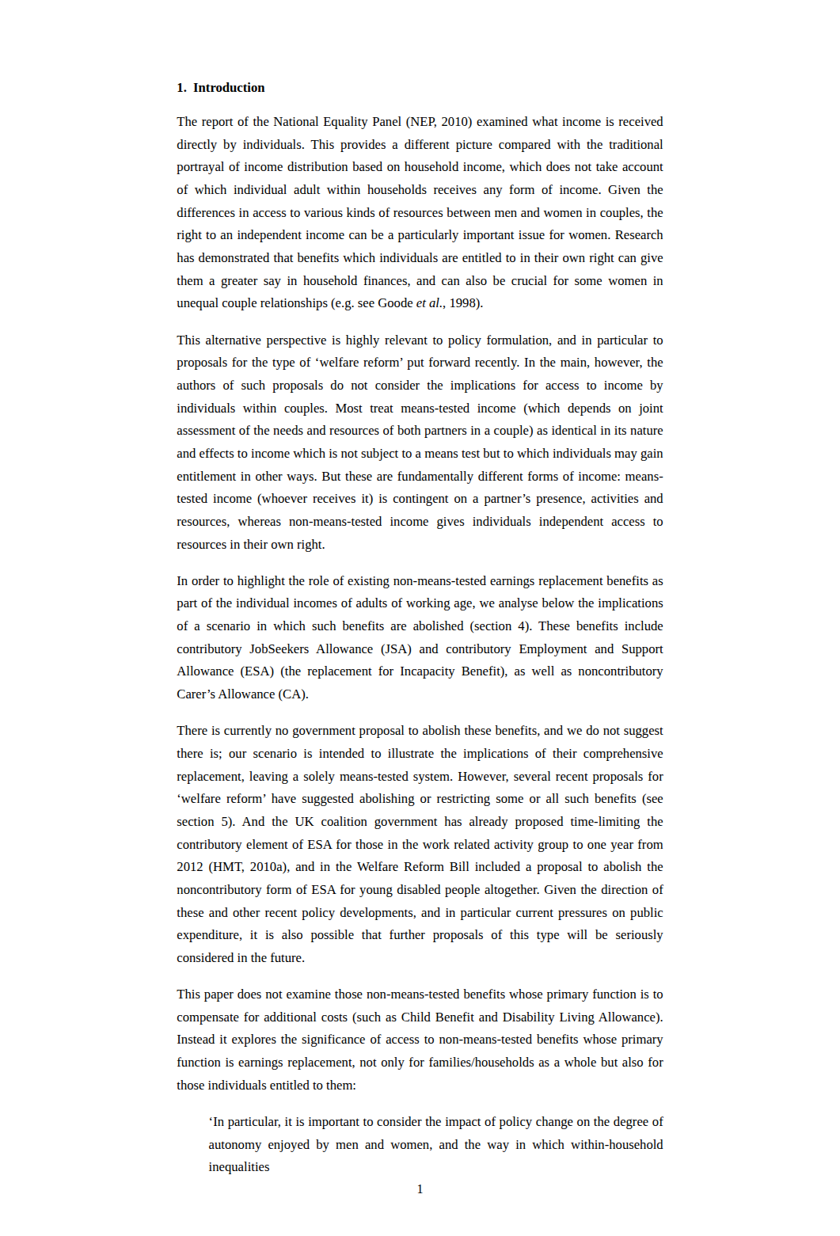1. Introduction
The report of the National Equality Panel (NEP, 2010) examined what income is received directly by individuals. This provides a different picture compared with the traditional portrayal of income distribution based on household income, which does not take account of which individual adult within households receives any form of income. Given the differences in access to various kinds of resources between men and women in couples, the right to an independent income can be a particularly important issue for women. Research has demonstrated that benefits which individuals are entitled to in their own right can give them a greater say in household finances, and can also be crucial for some women in unequal couple relationships (e.g. see Goode et al., 1998).
This alternative perspective is highly relevant to policy formulation, and in particular to proposals for the type of ‘welfare reform’ put forward recently. In the main, however, the authors of such proposals do not consider the implications for access to income by individuals within couples. Most treat means-tested income (which depends on joint assessment of the needs and resources of both partners in a couple) as identical in its nature and effects to income which is not subject to a means test but to which individuals may gain entitlement in other ways. But these are fundamentally different forms of income: means-tested income (whoever receives it) is contingent on a partner’s presence, activities and resources, whereas non-means-tested income gives individuals independent access to resources in their own right.
In order to highlight the role of existing non-means-tested earnings replacement benefits as part of the individual incomes of adults of working age, we analyse below the implications of a scenario in which such benefits are abolished (section 4). These benefits include contributory JobSeekers Allowance (JSA) and contributory Employment and Support Allowance (ESA) (the replacement for Incapacity Benefit), as well as noncontributory Carer’s Allowance (CA).
There is currently no government proposal to abolish these benefits, and we do not suggest there is; our scenario is intended to illustrate the implications of their comprehensive replacement, leaving a solely means-tested system. However, several recent proposals for ‘welfare reform’ have suggested abolishing or restricting some or all such benefits (see section 5). And the UK coalition government has already proposed time-limiting the contributory element of ESA for those in the work related activity group to one year from 2012 (HMT, 2010a), and in the Welfare Reform Bill included a proposal to abolish the noncontributory form of ESA for young disabled people altogether. Given the direction of these and other recent policy developments, and in particular current pressures on public expenditure, it is also possible that further proposals of this type will be seriously considered in the future.
This paper does not examine those non-means-tested benefits whose primary function is to compensate for additional costs (such as Child Benefit and Disability Living Allowance). Instead it explores the significance of access to non-means-tested benefits whose primary function is earnings replacement, not only for families/households as a whole but also for those individuals entitled to them:
‘In particular, it is important to consider the impact of policy change on the degree of autonomy enjoyed by men and women, and the way in which within-household inequalities
1